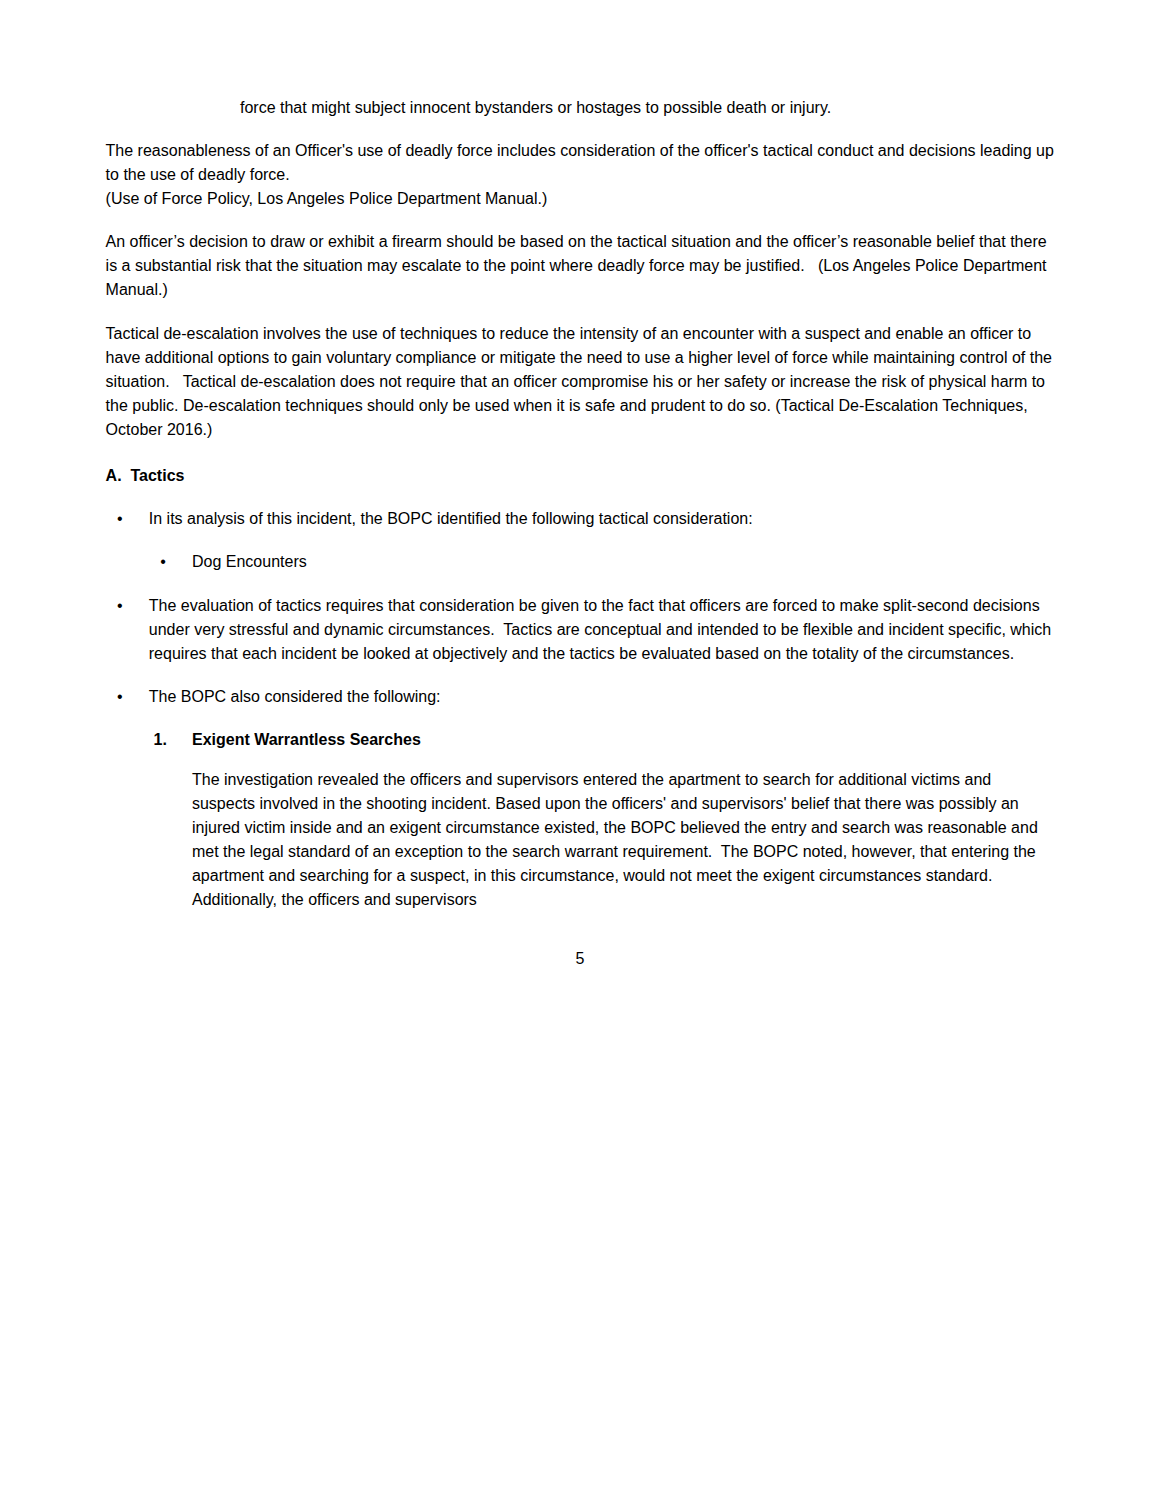force that might subject innocent bystanders or hostages to possible death or injury.
The reasonableness of an Officer's use of deadly force includes consideration of the officer's tactical conduct and decisions leading up to the use of deadly force.
(Use of Force Policy, Los Angeles Police Department Manual.)
An officer’s decision to draw or exhibit a firearm should be based on the tactical situation and the officer’s reasonable belief that there is a substantial risk that the situation may escalate to the point where deadly force may be justified. (Los Angeles Police Department Manual.)
Tactical de-escalation involves the use of techniques to reduce the intensity of an encounter with a suspect and enable an officer to have additional options to gain voluntary compliance or mitigate the need to use a higher level of force while maintaining control of the situation. Tactical de-escalation does not require that an officer compromise his or her safety or increase the risk of physical harm to the public. De-escalation techniques should only be used when it is safe and prudent to do so. (Tactical De-Escalation Techniques, October 2016.)
A. Tactics
In its analysis of this incident, the BOPC identified the following tactical consideration:
Dog Encounters
The evaluation of tactics requires that consideration be given to the fact that officers are forced to make split-second decisions under very stressful and dynamic circumstances. Tactics are conceptual and intended to be flexible and incident specific, which requires that each incident be looked at objectively and the tactics be evaluated based on the totality of the circumstances.
The BOPC also considered the following:
Exigent Warrantless Searches
The investigation revealed the officers and supervisors entered the apartment to search for additional victims and suspects involved in the shooting incident. Based upon the officers' and supervisors' belief that there was possibly an injured victim inside and an exigent circumstance existed, the BOPC believed the entry and search was reasonable and met the legal standard of an exception to the search warrant requirement. The BOPC noted, however, that entering the apartment and searching for a suspect, in this circumstance, would not meet the exigent circumstances standard. Additionally, the officers and supervisors
5